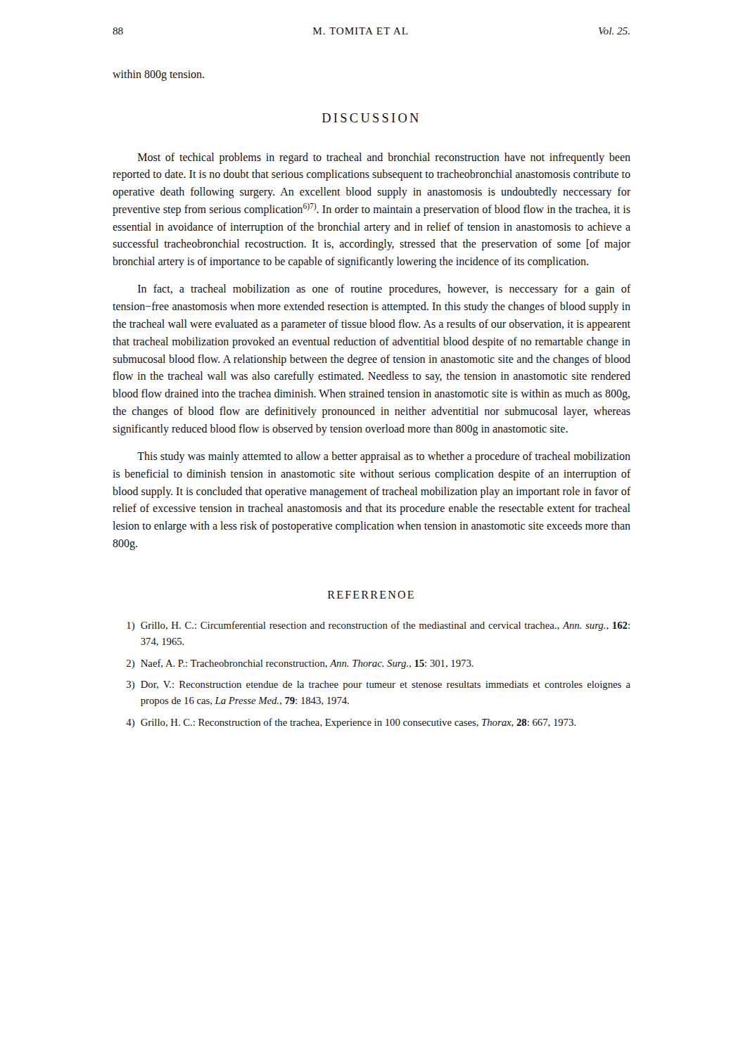88 M. Tomita et al Vol. 25.
within 800g tension.
Discussion
Most of techical problems in regard to tracheal and bronchial reconstruction have not infrequently been reported to date. It is no doubt that serious complications subsequent to tracheobronchial anastomosis contribute to operative death following surgery. An excellent blood supply in anastomosis is undoubtedly neccessary for preventive step from serious complication6)7). In order to maintain a preservation of blood flow in the trachea, it is essential in avoidance of interruption of the bronchial artery and in relief of tension in anastomosis to achieve a successful tracheobronchial recostruction. It is, accordingly, stressed that the preservation of some [of major bronchial artery is of importance to be capable of significantly lowering the incidence of its complication.
In fact, a tracheal mobilization as one of routine procedures, however, is neccessary for a gain of tension−free anastomosis when more extended resection is attempted. In this study the changes of blood supply in the tracheal wall were evaluated as a parameter of tissue blood flow. As a results of our observation, it is appearent that tracheal mobilization provoked an eventual reduction of adventitial blood despite of no remartable change in submucosal blood flow. A relationship between the degree of tension in anastomotic site and the changes of blood flow in the tracheal wall was also carefully estimated. Needless to say, the tension in anastomotic site rendered blood flow drained into the trachea diminish. When strained tension in anastomotic site is within as much as 800g, the changes of blood flow are definitively pronounced in neither adventitial nor submucosal layer, whereas significantly reduced blood flow is observed by tension overload more than 800g in anastomotic site.
This study was mainly attemted to allow a better appraisal as to whether a procedure of tracheal mobilization is beneficial to diminish tension in anastomotic site without serious complication despite of an interruption of blood supply. It is concluded that operative management of tracheal mobilization play an important role in favor of relief of excessive tension in tracheal anastomosis and that its procedure enable the resectable extent for tracheal lesion to enlarge with a less risk of postoperative complication when tension in anastomotic site exceeds more than 800g.
Referrenoe
Grillo, H. C.: Circumferential resection and reconstruction of the mediastinal and cervical trachea., Ann. surg., 162: 374, 1965.
Naef, A. P.: Tracheobronchial reconstruction, Ann. Thorac. Surg., 15: 301, 1973.
Dor, V.: Reconstruction etendue de la trachee pour tumeur et stenose resultats immediats et controles eloignes a propos de 16 cas, La Presse Med., 79: 1843, 1974.
Grillo, H. C.: Reconstruction of the trachea, Experience in 100 consecutive cases, Thorax, 28: 667, 1973.